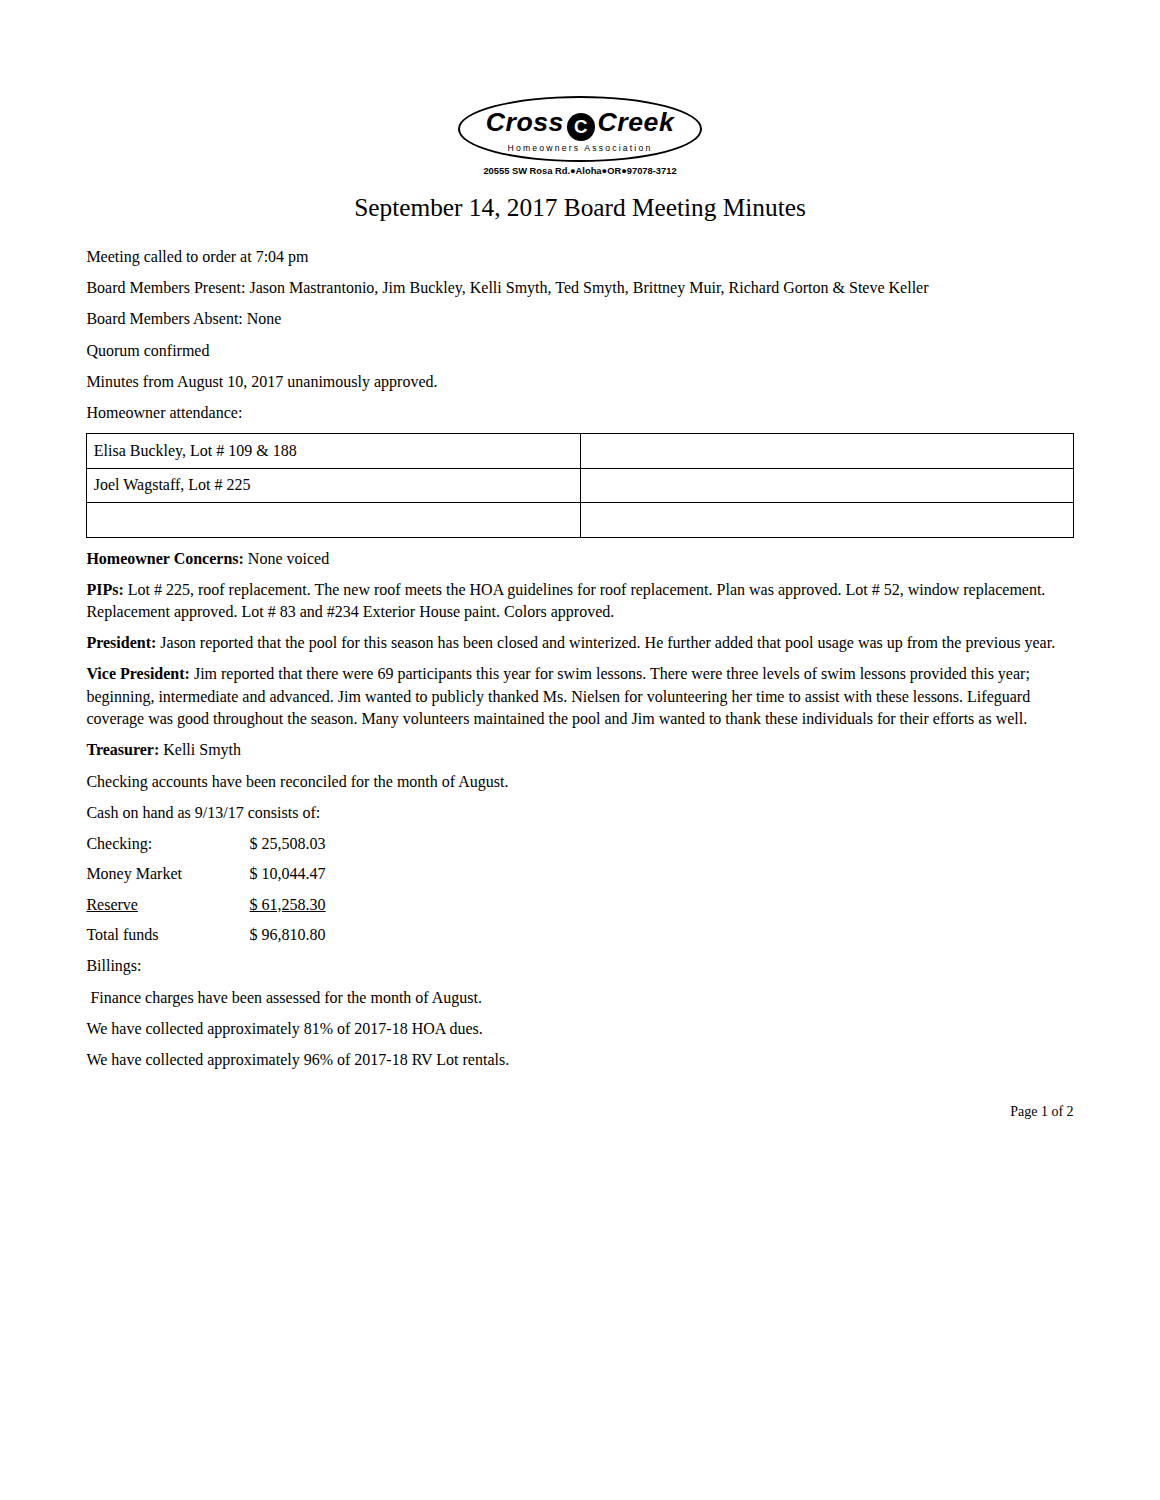Cross CCreek
Homeowners Association
20555 SW Rosa Rd.●Aloha●OR●97078-3712
September 14, 2017 Board Meeting Minutes
Meeting called to order at 7:04 pm
Board Members Present: Jason Mastrantonio, Jim Buckley, Kelli Smyth, Ted Smyth, Brittney Muir, Richard Gorton & Steve Keller
Board Members Absent: None
Quorum confirmed
Minutes from August 10, 2017 unanimously approved.
Homeowner attendance:
| Elisa Buckley, Lot # 109 & 188 | |
| Joel Wagstaff, Lot # 225 | |
Homeowner Concerns: None voiced
PIPs: Lot # 225, roof replacement. The new roof meets the HOA guidelines for roof replacement. Plan was approved. Lot # 52, window replacement. Replacement approved. Lot # 83 and #234 Exterior House paint. Colors approved.
President: Jason reported that the pool for this season has been closed and winterized. He further added that pool usage was up from the previous year.
Vice President: Jim reported that there were 69 participants this year for swim lessons. There were three levels of swim lessons provided this year; beginning, intermediate and advanced. Jim wanted to publicly thanked Ms. Nielsen for volunteering her time to assist with these lessons. Lifeguard coverage was good throughout the season. Many volunteers maintained the pool and Jim wanted to thank these individuals for their efforts as well.
Treasurer: Kelli Smyth
Checking accounts have been reconciled for the month of August.
Cash on hand as 9/13/17 consists of:
Checking:$ 25,508.03
Money Market$ 10,044.47
Reserve$ 61,258.30
Total funds$ 96,810.80
Billings:
Finance charges have been assessed for the month of August.
We have collected approximately 81% of 2017-18 HOA dues.
We have collected approximately 96% of 2017-18 RV Lot rentals.
Page 1 of 2